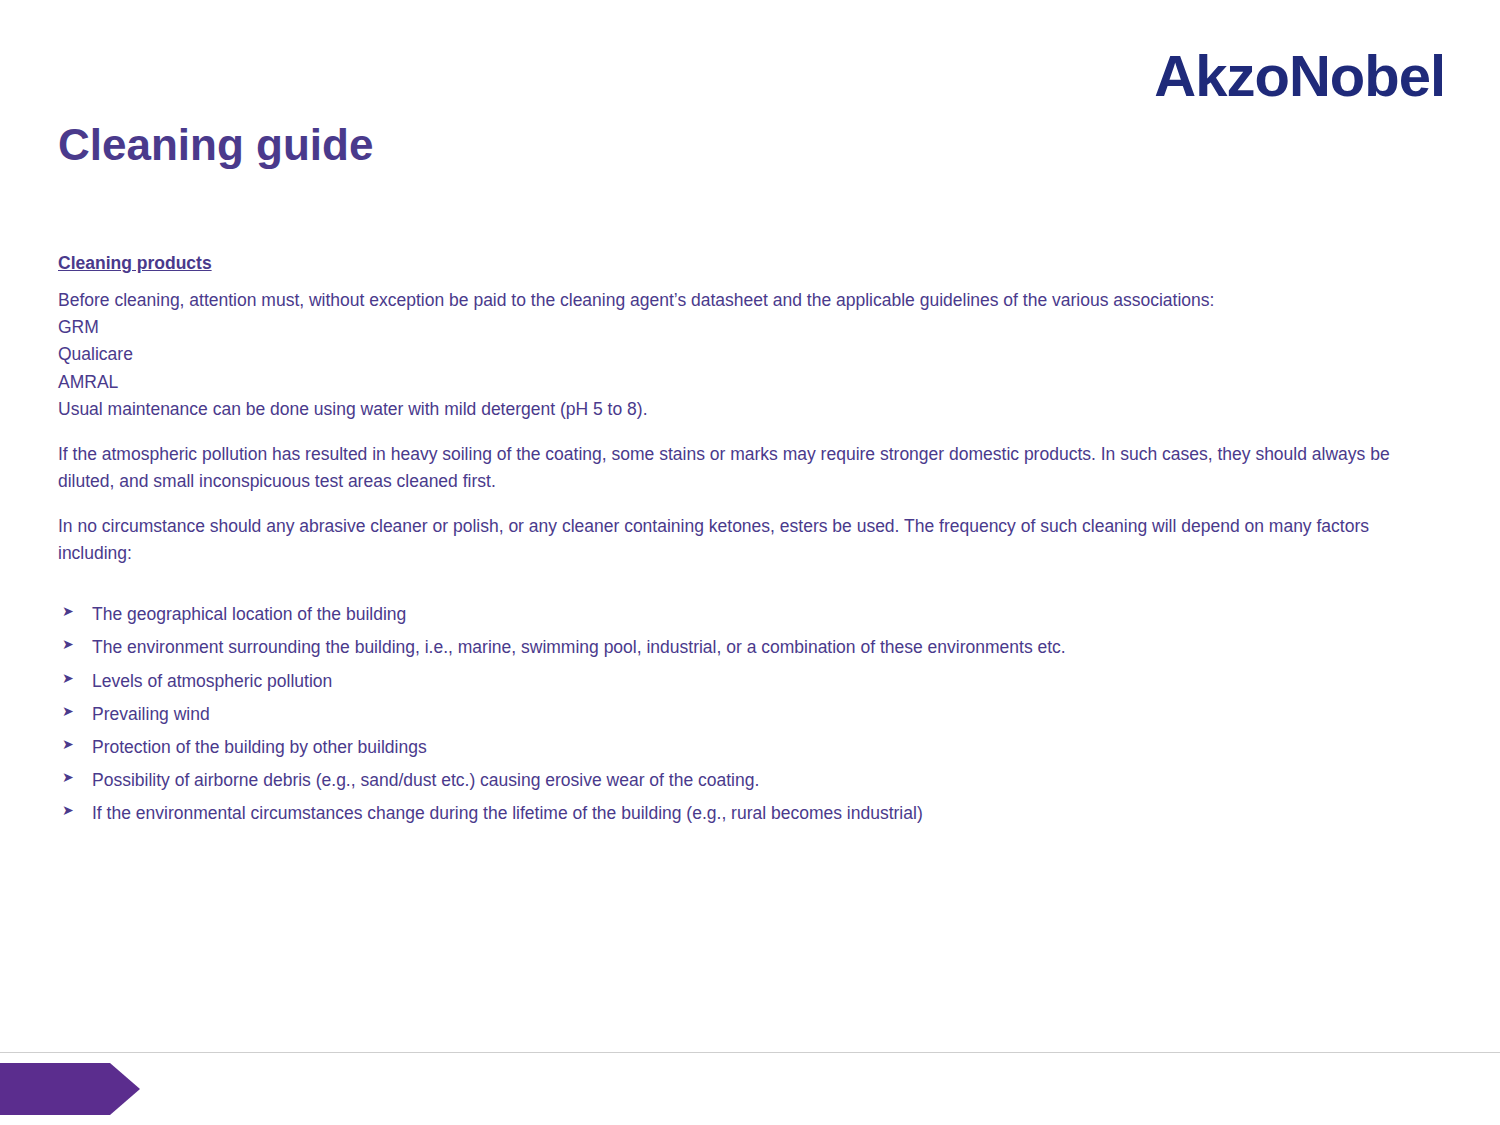AkzoNobel
Cleaning guide
Cleaning products
Before cleaning, attention must, without exception be paid to the cleaning agent’s datasheet and the applicable guidelines of the various associations:
GRM
Qualicare
AMRAL
Usual maintenance can be done using water with mild detergent (pH 5 to 8).
If the atmospheric pollution has resulted in heavy soiling of the coating, some stains or marks may require stronger domestic products. In such cases, they should always be diluted, and small inconspicuous test areas cleaned first.
In no circumstance should any abrasive cleaner or polish, or any cleaner containing ketones, esters be used. The frequency of such cleaning will depend on many factors including:
The geographical location of the building
The environment surrounding the building, i.e., marine, swimming pool, industrial, or a combination of these environments etc.
Levels of atmospheric pollution
Prevailing wind
Protection of the building by other buildings
Possibility of airborne debris (e.g., sand/dust etc.) causing erosive wear of the coating.
If the environmental circumstances change during the lifetime of the building (e.g., rural becomes industrial)